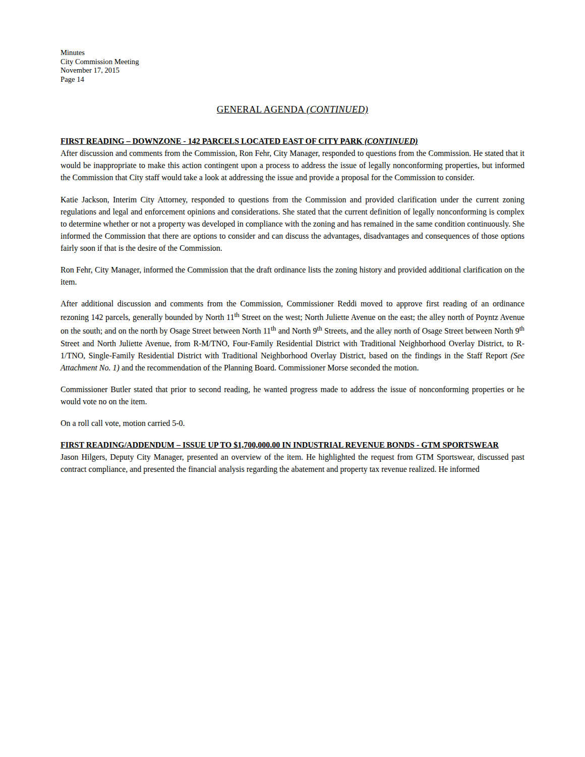Minutes
City Commission Meeting
November 17, 2015
Page 14
GENERAL AGENDA (CONTINUED)
FIRST READING – DOWNZONE - 142 PARCELS LOCATED EAST OF CITY PARK (CONTINUED)
After discussion and comments from the Commission, Ron Fehr, City Manager, responded to questions from the Commission. He stated that it would be inappropriate to make this action contingent upon a process to address the issue of legally nonconforming properties, but informed the Commission that City staff would take a look at addressing the issue and provide a proposal for the Commission to consider.
Katie Jackson, Interim City Attorney, responded to questions from the Commission and provided clarification under the current zoning regulations and legal and enforcement opinions and considerations. She stated that the current definition of legally nonconforming is complex to determine whether or not a property was developed in compliance with the zoning and has remained in the same condition continuously. She informed the Commission that there are options to consider and can discuss the advantages, disadvantages and consequences of those options fairly soon if that is the desire of the Commission.
Ron Fehr, City Manager, informed the Commission that the draft ordinance lists the zoning history and provided additional clarification on the item.
After additional discussion and comments from the Commission, Commissioner Reddi moved to approve first reading of an ordinance rezoning 142 parcels, generally bounded by North 11th Street on the west; North Juliette Avenue on the east; the alley north of Poyntz Avenue on the south; and on the north by Osage Street between North 11th and North 9th Streets, and the alley north of Osage Street between North 9th Street and North Juliette Avenue, from R-M/TNO, Four-Family Residential District with Traditional Neighborhood Overlay District, to R-1/TNO, Single-Family Residential District with Traditional Neighborhood Overlay District, based on the findings in the Staff Report (See Attachment No. 1) and the recommendation of the Planning Board. Commissioner Morse seconded the motion.
Commissioner Butler stated that prior to second reading, he wanted progress made to address the issue of nonconforming properties or he would vote no on the item.
On a roll call vote, motion carried 5-0.
FIRST READING/ADDENDUM – ISSUE UP TO $1,700,000.00 IN INDUSTRIAL REVENUE BONDS - GTM SPORTSWEAR
Jason Hilgers, Deputy City Manager, presented an overview of the item. He highlighted the request from GTM Sportswear, discussed past contract compliance, and presented the financial analysis regarding the abatement and property tax revenue realized. He informed